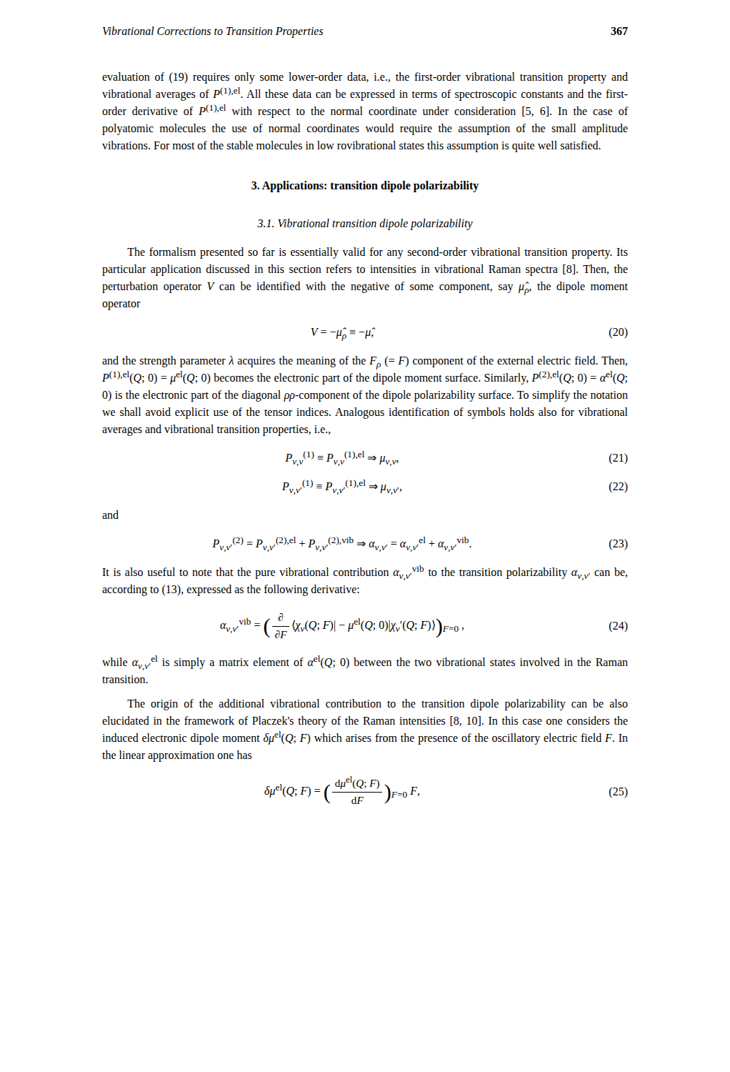Vibrational Corrections to Transition Properties 367
evaluation of (19) requires only some lower-order data, i.e., the first-order vibrational transition property and vibrational averages of P(1),el. All these data can be expressed in terms of spectroscopic constants and the first-order derivative of P(1),el with respect to the normal coordinate under consideration [5, 6]. In the case of polyatomic molecules the use of normal coordinates would require the assumption of the small amplitude vibrations. For most of the stable molecules in low rovibrational states this assumption is quite well satisfied.
3. Applications: transition dipole polarizability
3.1. Vibrational transition dipole polarizability
The formalism presented so far is essentially valid for any second-order vibrational transition property. Its particular application discussed in this section refers to intensities in vibrational Raman spectra [8]. Then, the perturbation operator V can be identified with the negative of some component, say μ̂ρ, the dipole moment operator
V = −μ̂ρ ≡ −μ̂, (20)
and the strength parameter λ acquires the meaning of the Fρ (= F) component of the external electric field. Then, P(1),el(Q; 0) = μel(Q; 0) becomes the electronic part of the dipole moment surface. Similarly, P(2),el(Q; 0) = αel(Q; 0) is the electronic part of the diagonal ρρ-component of the dipole polarizability surface. To simplify the notation we shall avoid explicit use of the tensor indices. Analogous identification of symbols holds also for vibrational averages and vibrational transition properties, i.e.,
Pv,v(1) ≡ Pv,v(1),el ⇒ μv,v, (21)
Pv,v′(1) ≡ Pv,v′(1),el ⇒ μv,v′, (22)
and
Pv,v′(2) = Pv,v′(2),el + Pv,v′(2),vib ⇒ αv,v′ = αv,v′el + αv,v′vib. (23)
It is also useful to note that the pure vibrational contribution αv,v′vib to the transition polarizability αv,v′ can be, according to (13), expressed as the following derivative:
αv,v′vib = (∂∂F⟨χv(Q; F)| − μel(Q; 0)|χv′(Q; F)⟩)F=0 , (24)
while αv,v′el is simply a matrix element of αel(Q; 0) between the two vibrational states involved in the Raman transition.
The origin of the additional vibrational contribution to the transition dipole polarizability can be also elucidated in the framework of Placzek's theory of the Raman intensities [8, 10]. In this case one considers the induced electronic dipole moment δμel(Q; F) which arises from the presence of the oscillatory electric field F. In the linear approximation one has
δμel(Q; F) = (dμel(Q; F) dF)F=0 F, (25)